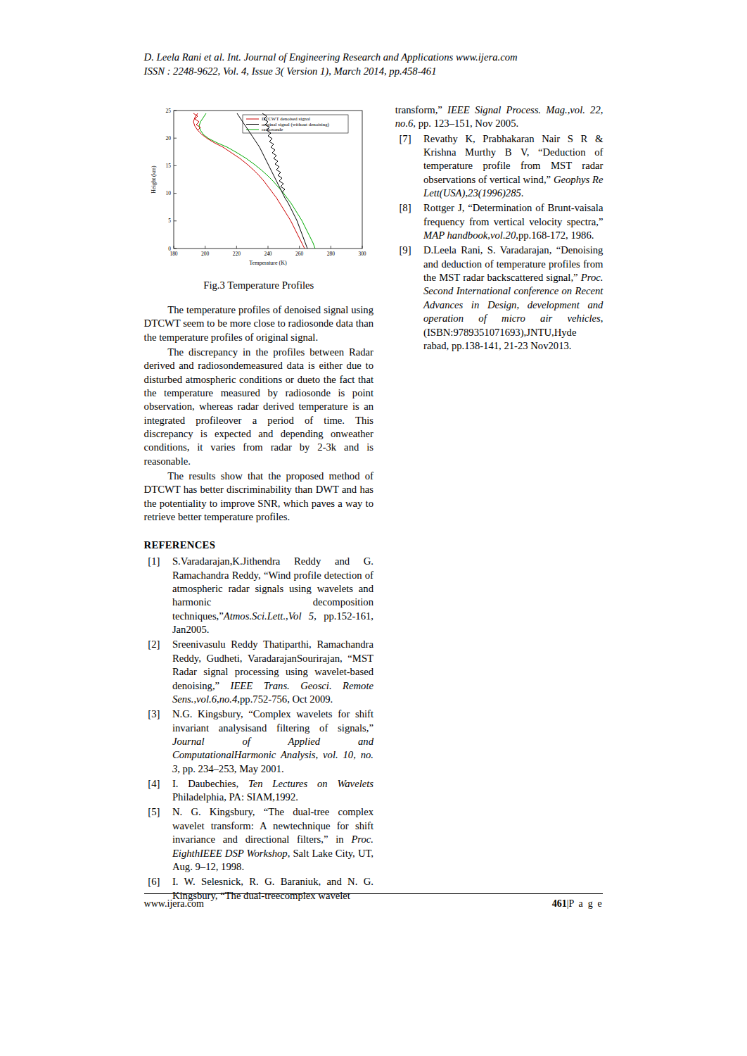D. Leela Rani et al. Int. Journal of Engineering Research and Applications www.ijera.com ISSN : 2248-9622, Vol. 4, Issue 3( Version 1), March 2014, pp.458-461
0 5 10 15 20 25 180 200 220 240 260 280 300 Temperature (K) Height (km) DTCWT denoised signal original signal (without denoising) radiosonde
Fig.3 Temperature Profiles
The temperature profiles of denoised signal using DTCWT seem to be more close to radiosonde data than the temperature profiles of original signal.
The discrepancy in the profiles between Radar derived and radiosondemeasured data is either due to disturbed atmospheric conditions or dueto the fact that the temperature measured by radiosonde is point observation, whereas radar derived temperature is an integrated profileover a period of time. This discrepancy is expected and depending onweather conditions, it varies from radar by 2-3k and is reasonable.
The results show that the proposed method of DTCWT has better discriminability than DWT and has the potentiality to improve SNR, which paves a way to retrieve better temperature profiles.
REFERENCES
[1] S.Varadarajan,K.Jithendra Reddy and G. Ramachandra Reddy, “Wind profile detection of atmospheric radar signals using wavelets and harmonic decomposition techniques,”Atmos.Sci.Lett.,Vol 5, pp.152-161, Jan2005.
[2] Sreenivasulu Reddy Thatiparthi, Ramachandra Reddy, Gudheti, VaradarajanSourirajan, “MST Radar signal processing using wavelet-based denoising,” IEEE Trans. Geosci. Remote Sens.,vol.6,no.4,pp.752-756, Oct 2009.
[3] N.G. Kingsbury, “Complex wavelets for shift invariant analysisand filtering of signals,” Journal of Applied and ComputationalHarmonic Analysis, vol. 10, no. 3, pp. 234–253, May 2001.
[4] I. Daubechies, Ten Lectures on Wavelets Philadelphia, PA: SIAM,1992.
[5] N. G. Kingsbury, “The dual-tree complex wavelet transform: A newtechnique for shift invariance and directional filters,” in Proc. EighthIEEE DSP Workshop, Salt Lake City, UT, Aug. 9–12, 1998.
[6] I. W. Selesnick, R. G. Baraniuk, and N. G. Kingsbury, “The dual-treecomplex wavelet
transform,” IEEE Signal Process. Mag.,vol. 22, no.6, pp. 123–151, Nov 2005.
[7] Revathy K, Prabhakaran Nair S R & Krishna Murthy B V, “Deduction of temperature profile from MST radar observations of vertical wind,” Geophys Re Lett(USA),23(1996)285.
[8] Rottger J, “Determination of Brunt-vaisala frequency from vertical velocity spectra,” MAP handbook,vol.20, pp.168-172, 1986.
[9] D.Leela Rani, S. Varadarajan, “Denoising and deduction of temperature profiles from the MST radar backscattered signal,” Proc. Second International conference on Recent Advances in Design, development and operation of micro air vehicles,(ISBN:9789351071693),JNTU,Hyde rabad, pp.138-141, 21-23 Nov2013.
www.ijera.com
461|P a g e